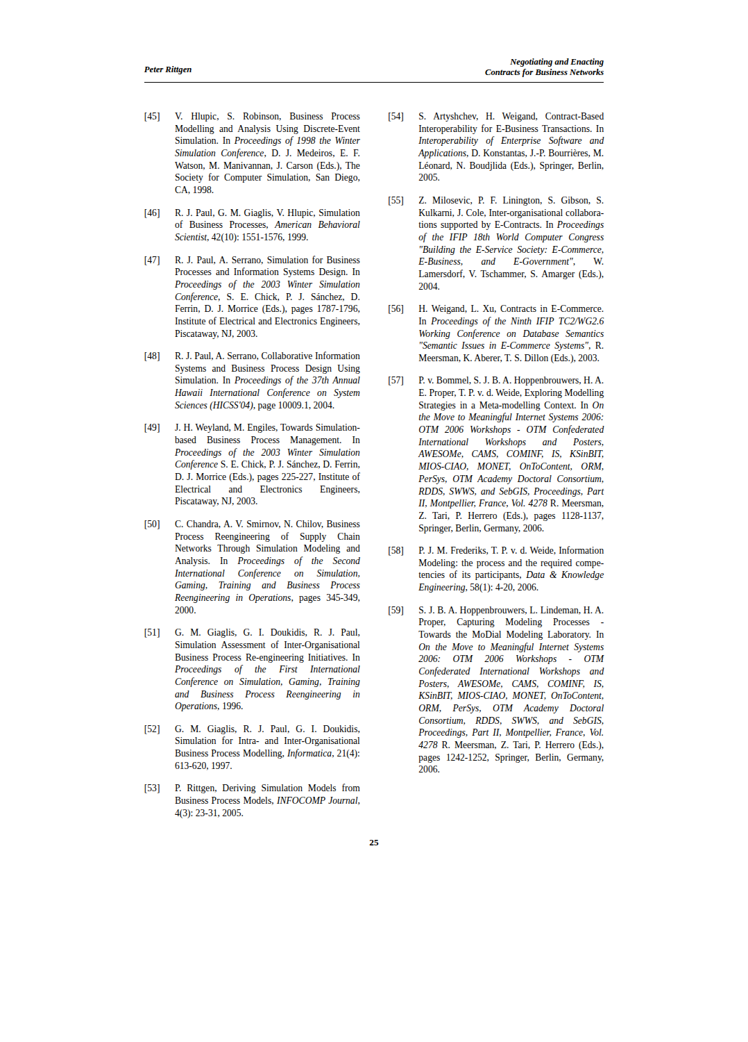Peter Rittgen
Negotiating and Enacting Contracts for Business Networks
[45] V. Hlupic, S. Robinson, Business Process Modelling and Analysis Using Discrete-Event Simulation. In Proceedings of 1998 the Winter Simulation Conference, D. J. Medeiros, E. F. Watson, M. Manivannan, J. Carson (Eds.), The Society for Computer Simulation, San Diego, CA, 1998.
[46] R. J. Paul, G. M. Giaglis, V. Hlupic, Simulation of Business Processes, American Behavioral Scientist, 42(10): 1551-1576, 1999.
[47] R. J. Paul, A. Serrano, Simulation for Business Processes and Information Systems Design. In Proceedings of the 2003 Winter Simulation Conference, S. E. Chick, P. J. Sánchez, D. Ferrin, D. J. Morrice (Eds.), pages 1787-1796, Institute of Electrical and Electronics Engineers, Piscataway, NJ, 2003.
[48] R. J. Paul, A. Serrano, Collaborative Information Systems and Business Process Design Using Simulation. In Proceedings of the 37th Annual Hawaii International Conference on System Sciences (HICSS'04), page 10009.1, 2004.
[49] J. H. Weyland, M. Engiles, Towards Simulation-based Business Process Management. In Proceedings of the 2003 Winter Simulation Conference S. E. Chick, P. J. Sánchez, D. Ferrin, D. J. Morrice (Eds.), pages 225-227, Institute of Electrical and Electronics Engineers, Piscataway, NJ, 2003.
[50] C. Chandra, A. V. Smirnov, N. Chilov, Business Process Reengineering of Supply Chain Networks Through Simulation Modeling and Analysis. In Proceedings of the Second International Conference on Simulation, Gaming, Training and Business Process Reengineering in Operations, pages 345-349, 2000.
[51] G. M. Giaglis, G. I. Doukidis, R. J. Paul, Simulation Assessment of Inter-Organisational Business Process Re-engineering Initiatives. In Proceedings of the First International Conference on Simulation, Gaming, Training and Business Process Reengineering in Operations, 1996.
[52] G. M. Giaglis, R. J. Paul, G. I. Doukidis, Simulation for Intra- and Inter-Organisational Business Process Modelling, Informatica, 21(4): 613-620, 1997.
[53] P. Rittgen, Deriving Simulation Models from Business Process Models, INFOCOMP Journal, 4(3): 23-31, 2005.
[54] S. Artyshchev, H. Weigand, Contract-Based Interoperability for E-Business Transactions. In Interoperability of Enterprise Software and Applications, D. Konstantas, J.-P. Bourrières, M. Léonard, N. Boudjlida (Eds.), Springer, Berlin, 2005.
[55] Z. Milosevic, P. F. Linington, S. Gibson, S. Kulkarni, J. Cole, Inter-organisational collaborations supported by E-Contracts. In Proceedings of the IFIP 18th World Computer Congress "Building the E-Service Society: E-Commerce, E-Business, and E-Government", W. Lamersdorf, V. Tschammer, S. Amarger (Eds.), 2004.
[56] H. Weigand, L. Xu, Contracts in E-Commerce. In Proceedings of the Ninth IFIP TC2/WG2.6 Working Conference on Database Semantics "Semantic Issues in E-Commerce Systems", R. Meersman, K. Aberer, T. S. Dillon (Eds.), 2003.
[57] P. v. Bommel, S. J. B. A. Hoppenbrouwers, H. A. E. Proper, T. P. v. d. Weide, Exploring Modelling Strategies in a Meta-modelling Context. In On the Move to Meaningful Internet Systems 2006: OTM 2006 Workshops - OTM Confederated International Workshops and Posters, AWESOMe, CAMS, COMINF, IS, KSinBIT, MIOS-CIAO, MONET, OnToContent, ORM, PerSys, OTM Academy Doctoral Consortium, RDDS, SWWS, and SebGIS, Proceedings, Part II, Montpellier, France, Vol. 4278 R. Meersman, Z. Tari, P. Herrero (Eds.), pages 1128-1137, Springer, Berlin, Germany, 2006.
[58] P. J. M. Frederiks, T. P. v. d. Weide, Information Modeling: the process and the required competencies of its participants, Data & Knowledge Engineering, 58(1): 4-20, 2006.
[59] S. J. B. A. Hoppenbrouwers, L. Lindeman, H. A. Proper, Capturing Modeling Processes - Towards the MoDial Modeling Laboratory. In On the Move to Meaningful Internet Systems 2006: OTM 2006 Workshops - OTM Confederated International Workshops and Posters, AWESOMe, CAMS, COMINF, IS, KSinBIT, MIOS-CIAO, MONET, OnToContent, ORM, PerSys, OTM Academy Doctoral Consortium, RDDS, SWWS, and SebGIS, Proceedings, Part II, Montpellier, France, Vol. 4278 R. Meersman, Z. Tari, P. Herrero (Eds.), pages 1242-1252, Springer, Berlin, Germany, 2006.
25